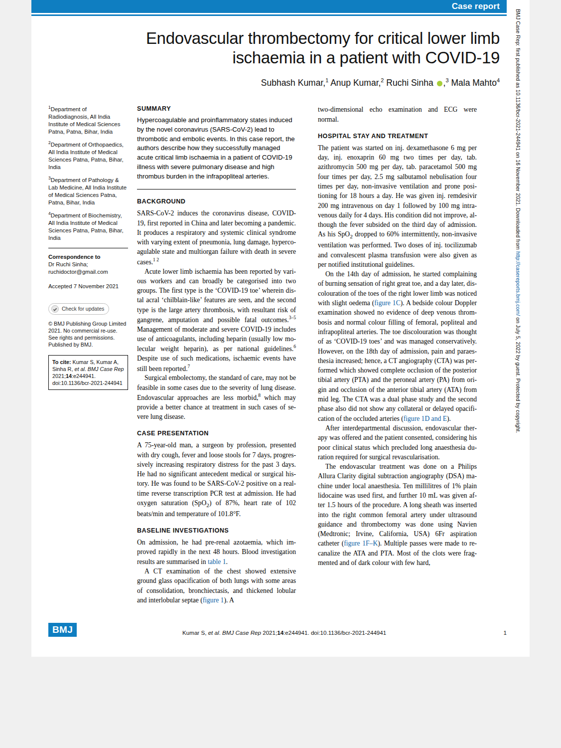BMJ Case Rep: first published as 10.1136/bcr-2021-244941 on 16 November 2021. Downloaded from http://casereports.bmj.com/ on July 5, 2022 by guest. Protected by copyright.
Case report
Endovascular thrombectomy for critical lower limb
ischaemia in a patient with COVID-19
Subhash Kumar,1 Anup Kumar,2 Ruchi Sinha ,3 Mala Mahto4
1Department of Radiodiagnosis, All India Institute of Medical Sciences Patna, Patna, Bihar, India
2Department of Orthopaedics, All India Institute of Medical Sciences Patna, Patna, Bihar, India
3Department of Pathology & Lab Medicine, All India Institute of Medical Sciences Patna, Patna, Bihar, India
4Department of Biochemistry, All India Institute of Medical Sciences Patna, Patna, Bihar, India
Correspondence to
Dr Ruchi Sinha;
ruchidoctor@gmail.com
Accepted 7 November 2021
Check for updates
© BMJ Publishing Group Limited 2021. No commercial re-use. See rights and permissions. Published by BMJ.
To cite: Kumar S, Kumar A, Sinha R, et al. BMJ Case Rep 2021;14:e244941. doi:10.1136/bcr-2021-244941
Summary
Hypercoagulable and proinflammatory states induced by the novel coronavirus (SARS-CoV-2) lead to thrombotic and embolic events. In this case report, the authors describe how they successfully managed acute critical limb ischaemia in a patient of COVID-19 illness with severe pulmonary disease and high thrombus burden in the infrapopliteal arteries.
Background
SARS-CoV-2 induces the coronavirus disease, COVID-19, first reported in China and later becoming a pandemic. It produces a respiratory and systemic clinical syndrome with varying extent of pneumonia, lung damage, hypercoagulable state and multiorgan failure with death in severe cases.1 2
Acute lower limb ischaemia has been reported by various workers and can broadly be categorised into two groups. The first type is the ‘COVID-19 toe’ wherein distal acral ‘chilblain-like’ features are seen, and the second type is the large artery thrombosis, with resultant risk of gangrene, amputation and possible fatal outcomes.3–5 Management of moderate and severe COVID-19 includes use of anticoagulants, including heparin (usually low molecular weight heparin), as per national guidelines.6 Despite use of such medications, ischaemic events have still been reported.7
Surgical embolectomy, the standard of care, may not be feasible in some cases due to the severity of lung disease. Endovascular approaches are less morbid,8 which may provide a better chance at treatment in such cases of severe lung disease.
Case presentation
A 75-year-old man, a surgeon by profession, presented with dry cough, fever and loose stools for 7 days, progressively increasing respiratory distress for the past 3 days. He had no significant antecedent medical or surgical history. He was found to be SARS-CoV-2 positive on a real-time reverse transcription PCR test at admission. He had oxygen saturation (SpO2) of 87%, heart rate of 102 beats/min and temperature of 101.8°F.
Baseline investigations
On admission, he had pre-renal azotaemia, which improved rapidly in the next 48 hours. Blood investigation results are summarised in table 1.
A CT examination of the chest showed extensive ground glass opacification of both lungs with some areas of consolidation, bronchiectasis, and thickened lobular and interlobular septae (figure 1). A
two-dimensional echo examination and ECG were normal.
Hospital stay and treatment
The patient was started on inj. dexamethasone 6 mg per day, inj. enoxaprin 60 mg two times per day, tab. azithromycin 500 mg per day, tab. paracetamol 500 mg four times per day, 2.5 mg salbutamol nebulisation four times per day, non-invasive ventilation and prone positioning for 18 hours a day. He was given inj. remdesivir 200 mg intravenous on day 1 followed by 100 mg intravenous daily for 4 days. His condition did not improve, although the fever subsided on the third day of admission. As his SpO2 dropped to 60% intermittently, non-invasive ventilation was performed. Two doses of inj. tocilizumab and convalescent plasma transfusion were also given as per notified institutional guidelines.
On the 14th day of admission, he started complaining of burning sensation of right great toe, and a day later, discolouration of the toes of the right lower limb was noticed with slight oedema (figure 1C). A bedside colour Doppler examination showed no evidence of deep venous thrombosis and normal colour filling of femoral, popliteal and infrapopliteal arteries. The toe discolouration was thought of as ‘COVID-19 toes’ and was managed conservatively. However, on the 18th day of admission, pain and paraesthesia increased; hence, a CT angiography (CTA) was performed which showed complete occlusion of the posterior tibial artery (PTA) and the peroneal artery (PA) from origin and occlusion of the anterior tibial artery (ATA) from mid leg. The CTA was a dual phase study and the second phase also did not show any collateral or delayed opacification of the occluded arteries (figure 1D and E).
After interdepartmental discussion, endovascular therapy was offered and the patient consented, considering his poor clinical status which precluded long anaesthesia duration required for surgical revascularisation.
The endovascular treatment was done on a Philips Allura Clarity digital subtraction angiography (DSA) machine under local anaesthesia. Ten millilitres of 1% plain lidocaine was used first, and further 10 mL was given after 1.5 hours of the procedure. A long sheath was inserted into the right common femoral artery under ultrasound guidance and thrombectomy was done using Navien (Medtronic; Irvine, California, USA) 6Fr aspiration catheter (figure 1F–K). Multiple passes were made to recanalize the ATA and PTA. Most of the clots were fragmented and of dark colour with few hard,
BMJ
Kumar S, et al. BMJ Case Rep 2021;14:e244941. doi:10.1136/bcr-2021-244941
1